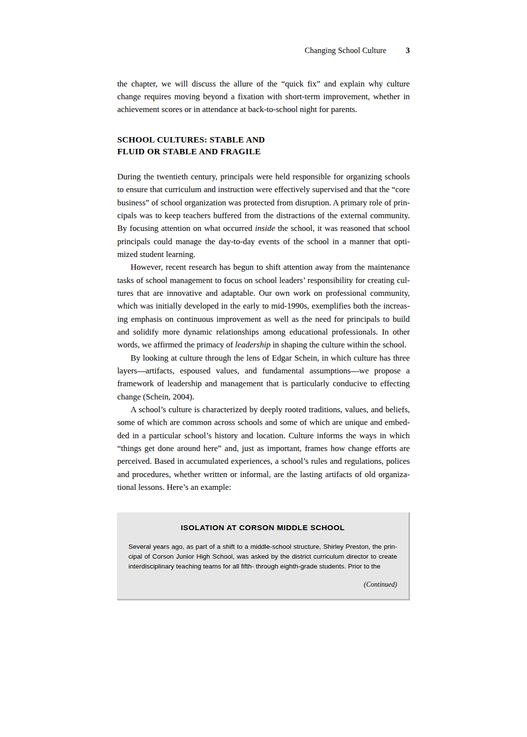Changing School Culture 3
the chapter, we will discuss the allure of the “quick fix” and explain why culture change requires moving beyond a fixation with short-term improvement, whether in achievement scores or in attendance at back-to-school night for parents.
School Cultures: Stable and
Fluid or Stable and Fragile
During the twentieth century, principals were held responsible for organizing schools to ensure that curriculum and instruction were effectively supervised and that the “core business” of school organization was protected from disruption. A primary role of principals was to keep teachers buffered from the distractions of the external community. By focusing attention on what occurred inside the school, it was reasoned that school principals could manage the day-to-day events of the school in a manner that optimized student learning.
However, recent research has begun to shift attention away from the maintenance tasks of school management to focus on school leaders’ responsibility for creating cultures that are innovative and adaptable. Our own work on professional community, which was initially developed in the early to mid-1990s, exemplifies both the increasing emphasis on continuous improvement as well as the need for principals to build and solidify more dynamic relationships among educational professionals. In other words, we affirmed the primacy of leadership in shaping the culture within the school.
By looking at culture through the lens of Edgar Schein, in which culture has three layers—artifacts, espoused values, and fundamental assumptions—we propose a framework of leadership and management that is particularly conducive to effecting change (Schein, 2004).
A school’s culture is characterized by deeply rooted traditions, values, and beliefs, some of which are common across schools and some of which are unique and embedded in a particular school’s history and location. Culture informs the ways in which “things get done around here” and, just as important, frames how change efforts are perceived. Based in accumulated experiences, a school’s rules and regulations, polices and procedures, whether written or informal, are the lasting artifacts of old organizational lessons. Here’s an example:
Isolation at Corson Middle School
Several years ago, as part of a shift to a middle-school structure, Shirley Preston, the principal of Corson Junior High School, was asked by the district curriculum director to create interdisciplinary teaching teams for all fifth- through eighth-grade students. Prior to the
(Continued)